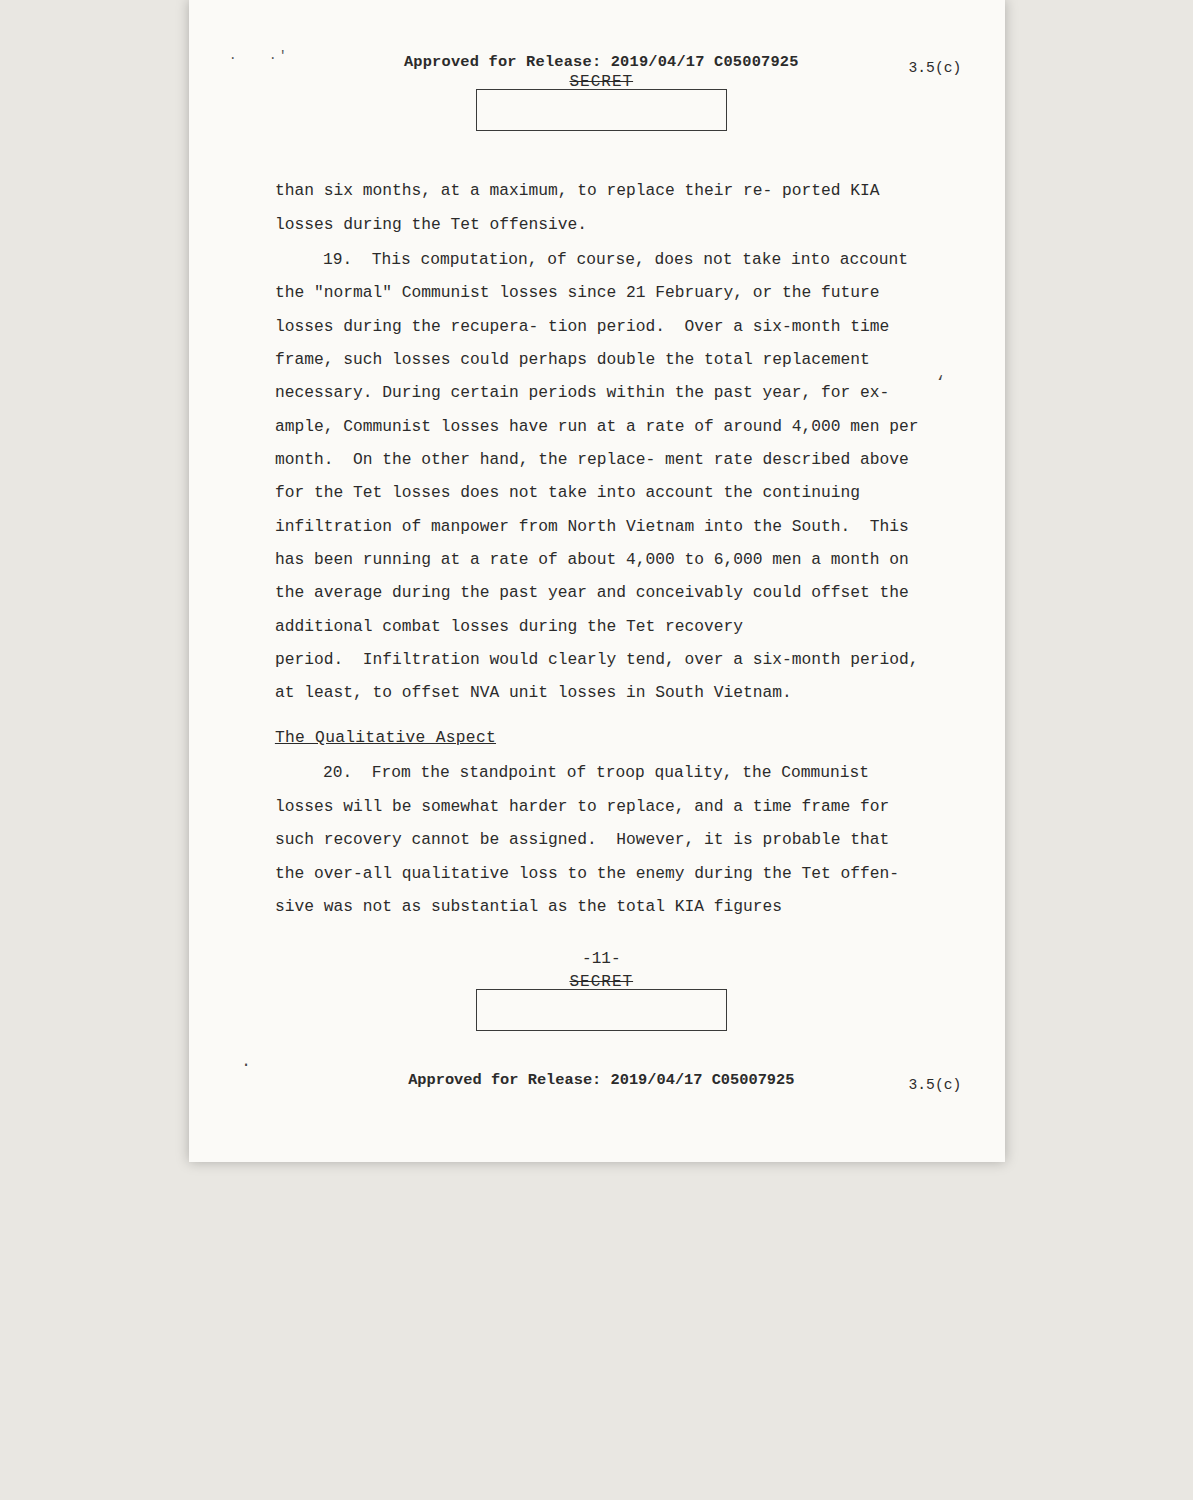. .'
Approved for Release: 2019/04/17 C05007925
SECRET
3.5(c)
than six months, at a maximum, to replace their re- ported KIA losses during the Tet offensive.
19. This computation, of course, does not take into account the "normal" Communist losses since 21 February, or the future losses during the recupera- tion period. Over a six-month time frame, such losses could perhaps double the total replacement necessary. During certain periods within the past year, for ex- ample, Communist losses have run at a rate of around 4,000 men per month. On the other hand, the replace- ment rate described above for the Tet losses does not take into account the continuing infiltration of manpower from North Vietnam into the South. This has been running at a rate of about 4,000 to 6,000 men a month on the average during the past year and conceivably could offset the additional combat losses during the Tet recovery period. Infiltration would clearly tend, over a six-month period, at least, to offset NVA unit losses in South Vietnam.
The Qualitative Aspect
20. From the standpoint of troop quality, the Communist losses will be somewhat harder to replace, and a time frame for such recovery cannot be assigned. However, it is probable that the over-all qualitative loss to the enemy during the Tet offen- sive was not as substantial as the total KIA figures
‘
-11-
SECRET
3.5(c)
.
Approved for Release: 2019/04/17 C05007925